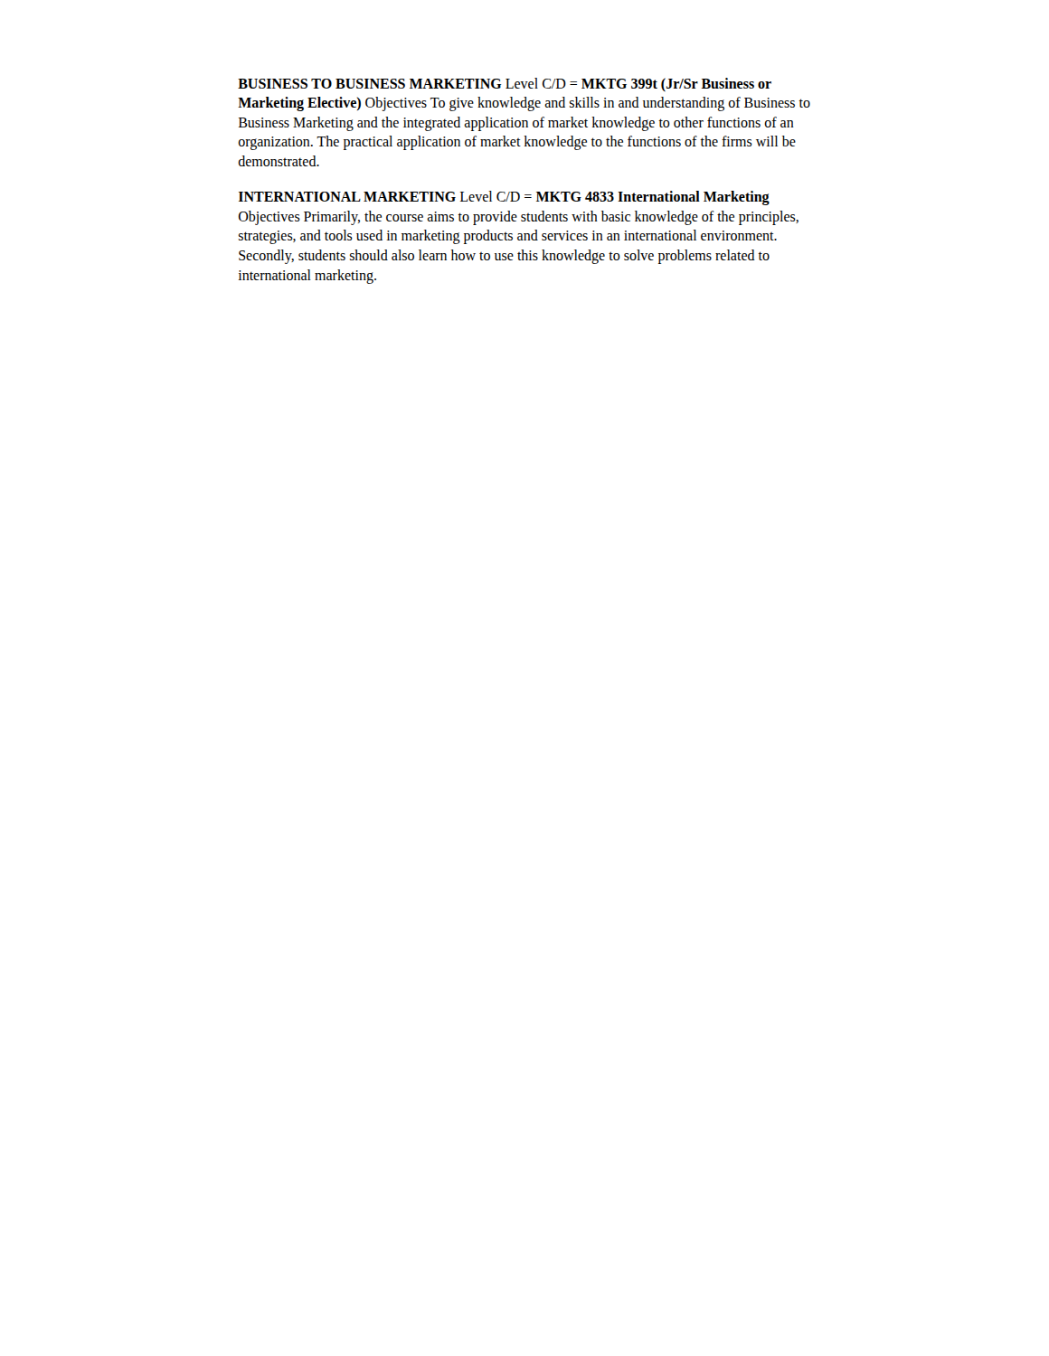BUSINESS TO BUSINESS MARKETING Level C/D = MKTG 399t (Jr/Sr Business or Marketing Elective) Objectives To give knowledge and skills in and understanding of Business to Business Marketing and the integrated application of market knowledge to other functions of an organization. The practical application of market knowledge to the functions of the firms will be demonstrated.
INTERNATIONAL MARKETING Level C/D = MKTG 4833 International Marketing Objectives Primarily, the course aims to provide students with basic knowledge of the principles, strategies, and tools used in marketing products and services in an international environment. Secondly, students should also learn how to use this knowledge to solve problems related to international marketing.